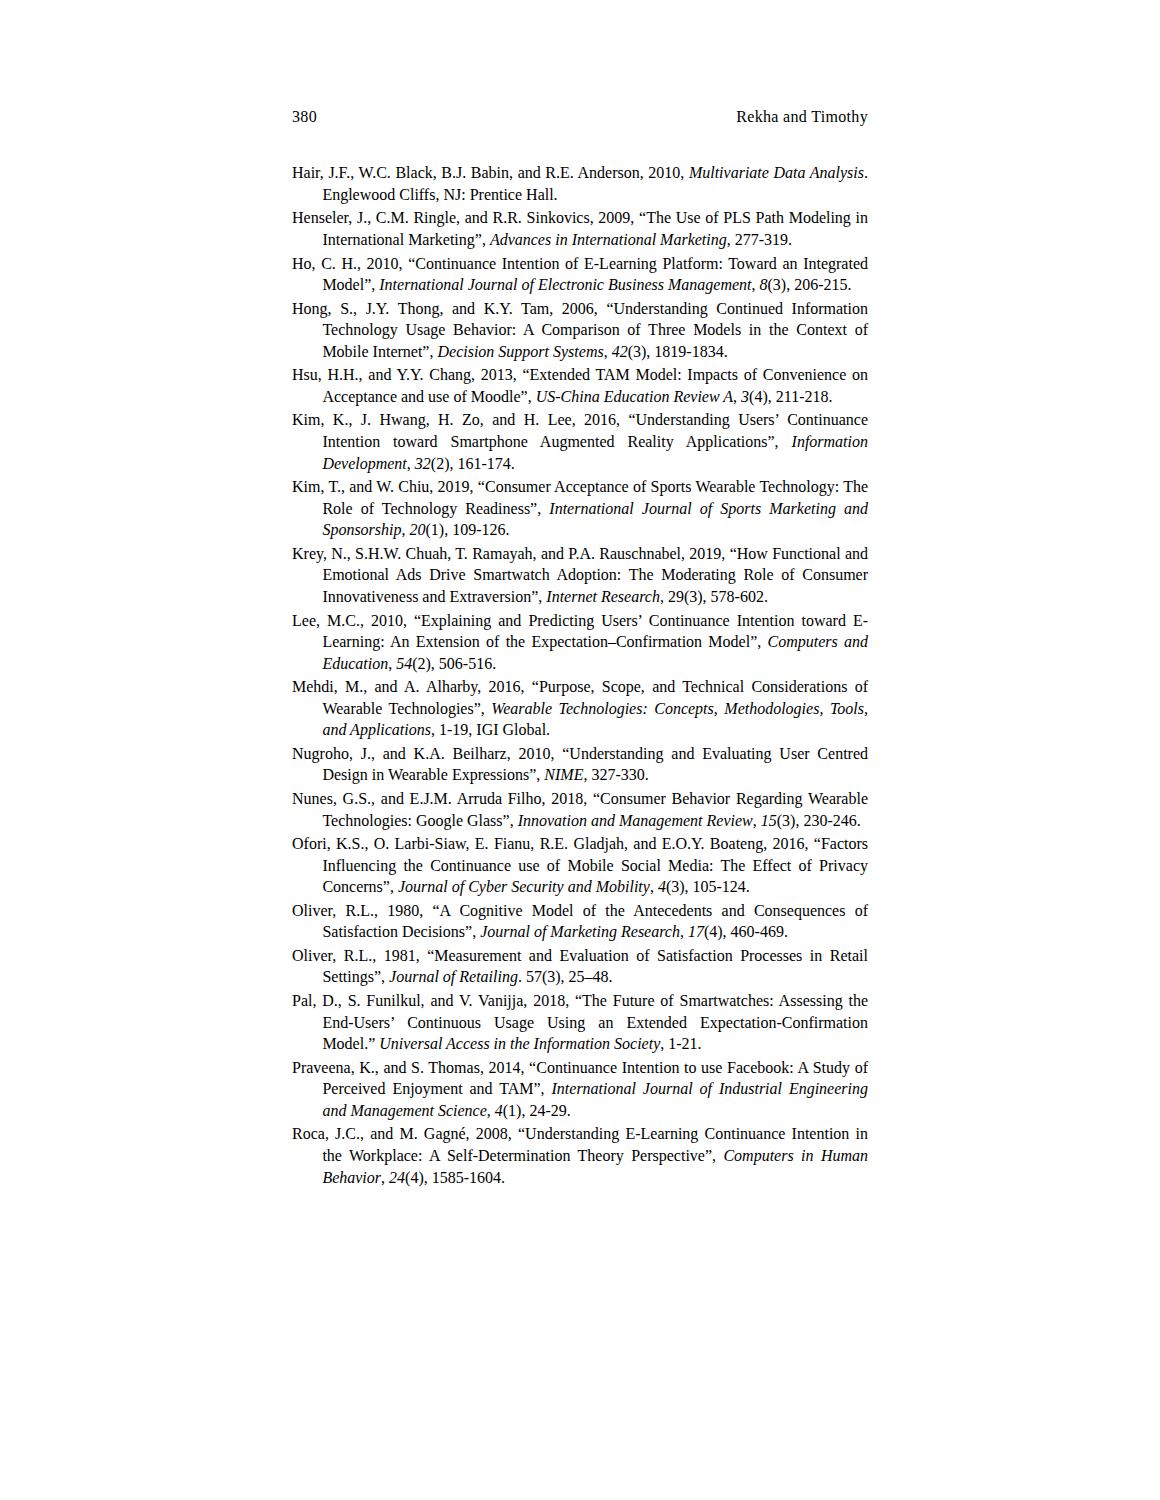380 Rekha and Timothy
Hair, J.F., W.C. Black, B.J. Babin, and R.E. Anderson, 2010, Multivariate Data Analysis. Englewood Cliffs, NJ: Prentice Hall.
Henseler, J., C.M. Ringle, and R.R. Sinkovics, 2009, “The Use of PLS Path Modeling in International Marketing”, Advances in International Marketing, 277-319.
Ho, C. H., 2010, “Continuance Intention of E-Learning Platform: Toward an Integrated Model”, International Journal of Electronic Business Management, 8(3), 206-215.
Hong, S., J.Y. Thong, and K.Y. Tam, 2006, “Understanding Continued Information Technology Usage Behavior: A Comparison of Three Models in the Context of Mobile Internet”, Decision Support Systems, 42(3), 1819-1834.
Hsu, H.H., and Y.Y. Chang, 2013, “Extended TAM Model: Impacts of Convenience on Acceptance and use of Moodle”, US-China Education Review A, 3(4), 211-218.
Kim, K., J. Hwang, H. Zo, and H. Lee, 2016, “Understanding Users’ Continuance Intention toward Smartphone Augmented Reality Applications”, Information Development, 32(2), 161-174.
Kim, T., and W. Chiu, 2019, “Consumer Acceptance of Sports Wearable Technology: The Role of Technology Readiness”, International Journal of Sports Marketing and Sponsorship, 20(1), 109-126.
Krey, N., S.H.W. Chuah, T. Ramayah, and P.A. Rauschnabel, 2019, “How Functional and Emotional Ads Drive Smartwatch Adoption: The Moderating Role of Consumer Innovativeness and Extraversion”, Internet Research, 29(3), 578-602.
Lee, M.C., 2010, “Explaining and Predicting Users’ Continuance Intention toward E-Learning: An Extension of the Expectation–Confirmation Model”, Computers and Education, 54(2), 506-516.
Mehdi, M., and A. Alharby, 2016, “Purpose, Scope, and Technical Considerations of Wearable Technologies”, Wearable Technologies: Concepts, Methodologies, Tools, and Applications, 1-19, IGI Global.
Nugroho, J., and K.A. Beilharz, 2010, “Understanding and Evaluating User Centred Design in Wearable Expressions”, NIME, 327-330.
Nunes, G.S., and E.J.M. Arruda Filho, 2018, “Consumer Behavior Regarding Wearable Technologies: Google Glass”, Innovation and Management Review, 15(3), 230-246.
Ofori, K.S., O. Larbi-Siaw, E. Fianu, R.E. Gladjah, and E.O.Y. Boateng, 2016, “Factors Influencing the Continuance use of Mobile Social Media: The Effect of Privacy Concerns”, Journal of Cyber Security and Mobility, 4(3), 105-124.
Oliver, R.L., 1980, “A Cognitive Model of the Antecedents and Consequences of Satisfaction Decisions”, Journal of Marketing Research, 17(4), 460-469.
Oliver, R.L., 1981, “Measurement and Evaluation of Satisfaction Processes in Retail Settings”, Journal of Retailing. 57(3), 25–48.
Pal, D., S. Funilkul, and V. Vanijja, 2018, “The Future of Smartwatches: Assessing the End-Users’ Continuous Usage Using an Extended Expectation-Confirmation Model.” Universal Access in the Information Society, 1-21.
Praveena, K., and S. Thomas, 2014, “Continuance Intention to use Facebook: A Study of Perceived Enjoyment and TAM”, International Journal of Industrial Engineering and Management Science, 4(1), 24-29.
Roca, J.C., and M. Gagné, 2008, “Understanding E-Learning Continuance Intention in the Workplace: A Self-Determination Theory Perspective”, Computers in Human Behavior, 24(4), 1585-1604.